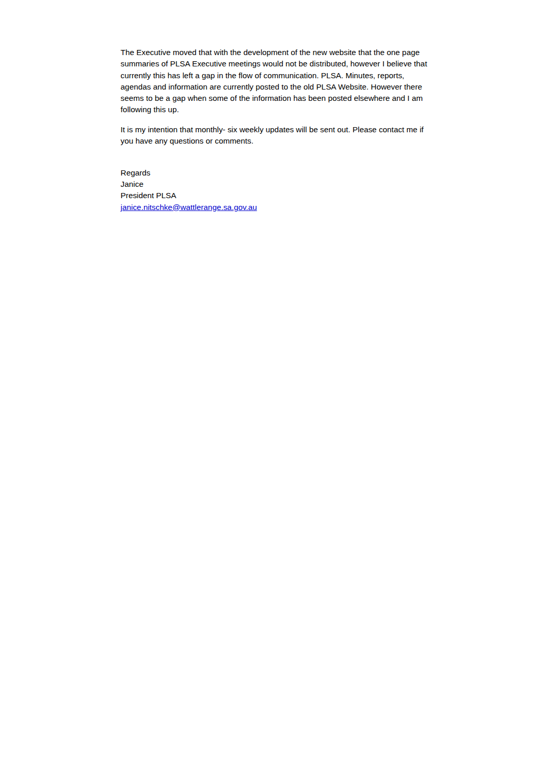The Executive moved that with the development of the new website that the one page summaries of PLSA Executive meetings would not be distributed, however I believe that currently this has left a gap in the flow of communication. PLSA. Minutes, reports, agendas and information are currently posted to the old PLSA Website. However there seems to be a gap when some of the information has been posted elsewhere and I am following this up.
It is my intention that monthly- six weekly updates will be sent out. Please contact me if you have any questions or comments.
Regards Janice President PLSA janice.nitschke@wattlerange.sa.gov.au